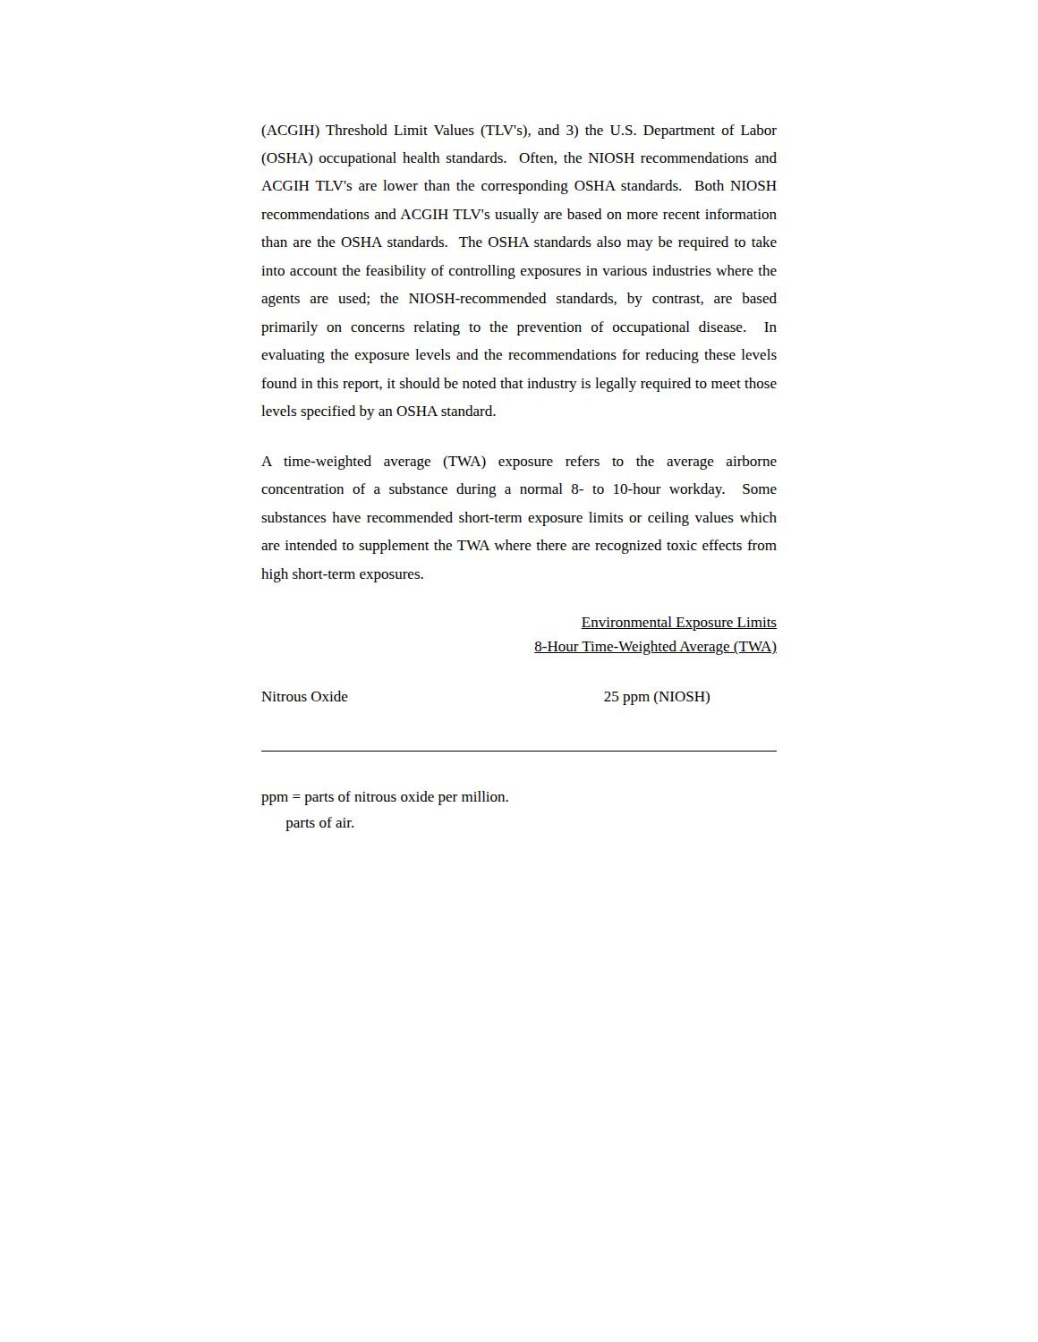(ACGIH) Threshold Limit Values (TLV's), and 3) the U.S. Department of Labor (OSHA) occupational health standards. Often, the NIOSH recommendations and ACGIH TLV's are lower than the corresponding OSHA standards. Both NIOSH recommendations and ACGIH TLV's usually are based on more recent information than are the OSHA standards. The OSHA standards also may be required to take into account the feasibility of controlling exposures in various industries where the agents are used; the NIOSH-recommended standards, by contrast, are based primarily on concerns relating to the prevention of occupational disease. In evaluating the exposure levels and the recommendations for reducing these levels found in this report, it should be noted that industry is legally required to meet those levels specified by an OSHA standard.
A time-weighted average (TWA) exposure refers to the average airborne concentration of a substance during a normal 8- to 10-hour workday. Some substances have recommended short-term exposure limits or ceiling values which are intended to supplement the TWA where there are recognized toxic effects from high short-term exposures.
Environmental Exposure Limits 8-Hour Time-Weighted Average (TWA)
Nitrous Oxide
25 ppm (NIOSH)
ppm = parts of nitrous oxide per million. parts of air.